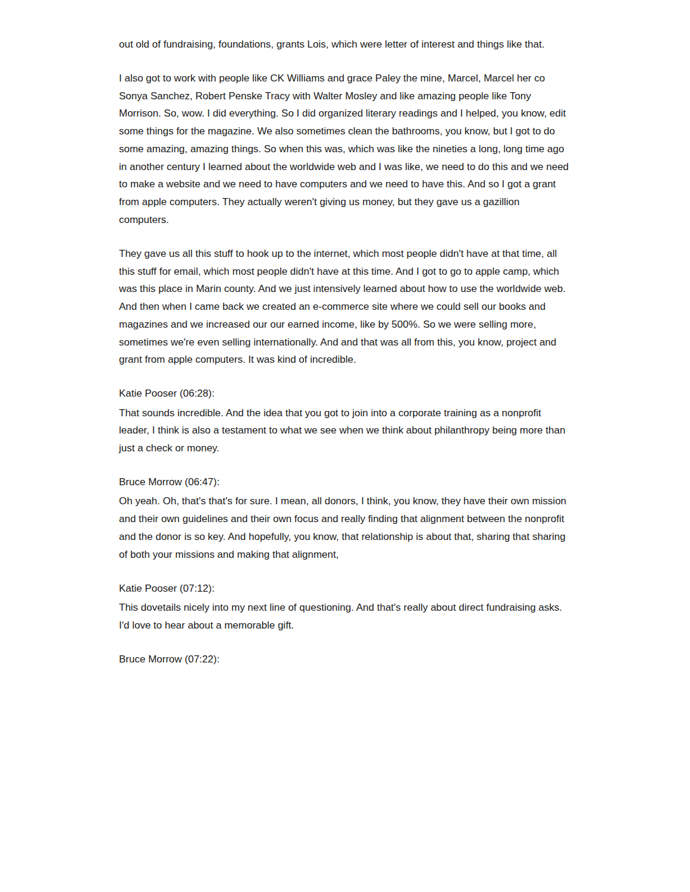out old of fundraising, foundations, grants Lois, which were letter of interest and things like that.
I also got to work with people like CK Williams and grace Paley the mine, Marcel, Marcel her co Sonya Sanchez, Robert Penske Tracy with Walter Mosley and like amazing people like Tony Morrison. So, wow. I did everything. So I did organized literary readings and I helped, you know, edit some things for the magazine. We also sometimes clean the bathrooms, you know, but I got to do some amazing, amazing things. So when this was, which was like the nineties a long, long time ago in another century I learned about the worldwide web and I was like, we need to do this and we need to make a website and we need to have computers and we need to have this. And so I got a grant from apple computers. They actually weren't giving us money, but they gave us a gazillion computers.
They gave us all this stuff to hook up to the internet, which most people didn't have at that time, all this stuff for email, which most people didn't have at this time. And I got to go to apple camp, which was this place in Marin county. And we just intensively learned about how to use the worldwide web. And then when I came back we created an e-commerce site where we could sell our books and magazines and we increased our our earned income, like by 500%. So we were selling more, sometimes we're even selling internationally. And and that was all from this, you know, project and grant from apple computers. It was kind of incredible.
Katie Pooser (06:28):
That sounds incredible. And the idea that you got to join into a corporate training as a nonprofit leader, I think is also a testament to what we see when we think about philanthropy being more than just a check or money.
Bruce Morrow (06:47):
Oh yeah. Oh, that's that's for sure. I mean, all donors, I think, you know, they have their own mission and their own guidelines and their own focus and really finding that alignment between the nonprofit and the donor is so key. And hopefully, you know, that relationship is about that, sharing that sharing of both your missions and making that alignment,
Katie Pooser (07:12):
This dovetails nicely into my next line of questioning. And that's really about direct fundraising asks. I'd love to hear about a memorable gift.
Bruce Morrow (07:22):